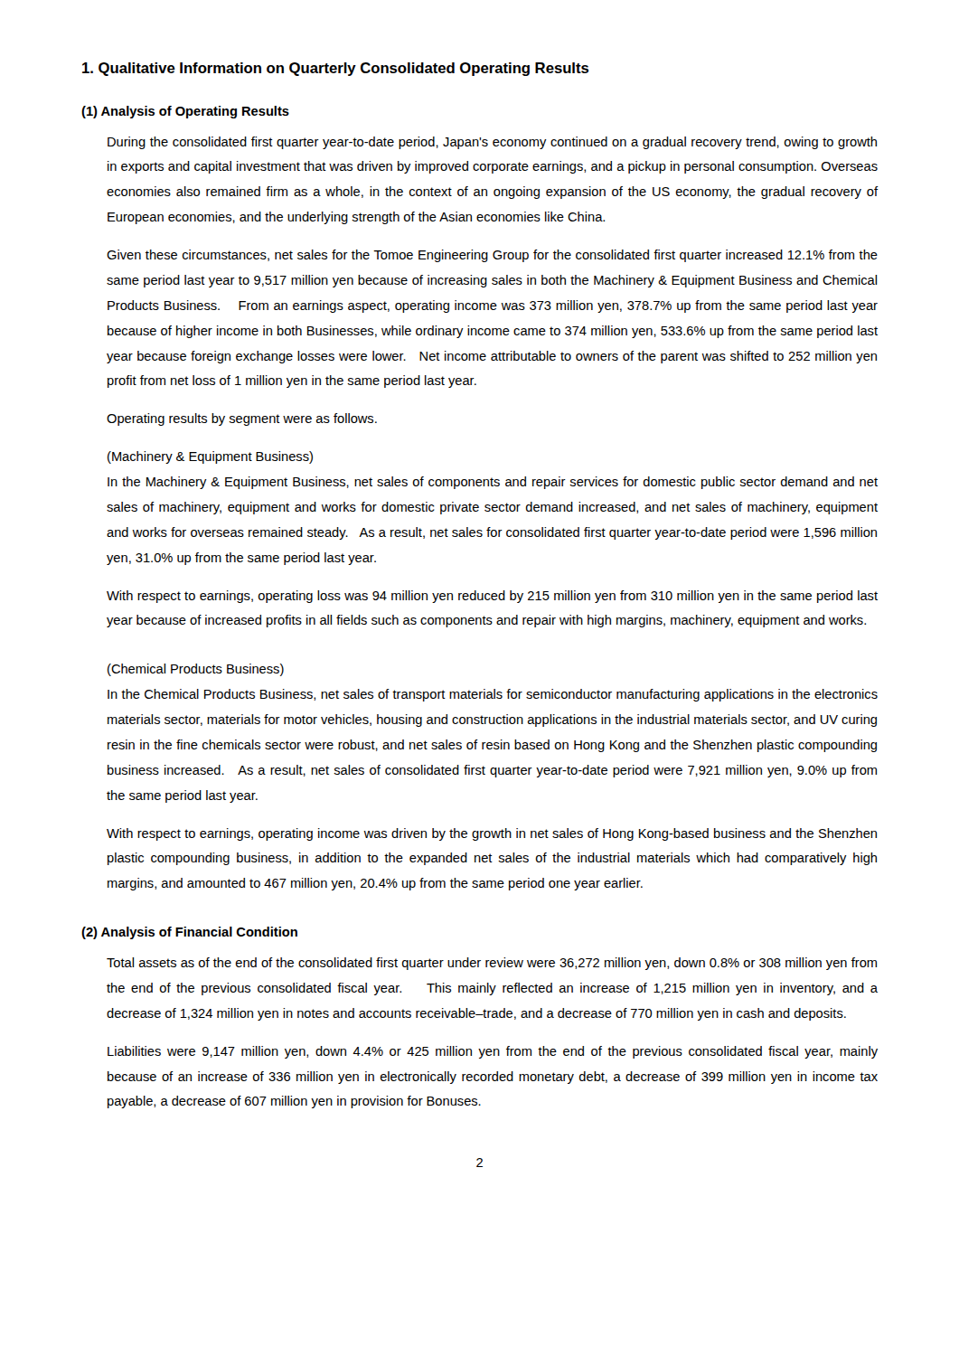1. Qualitative Information on Quarterly Consolidated Operating Results
(1) Analysis of Operating Results
During the consolidated first quarter year-to-date period, Japan's economy continued on a gradual recovery trend, owing to growth in exports and capital investment that was driven by improved corporate earnings, and a pickup in personal consumption. Overseas economies also remained firm as a whole, in the context of an ongoing expansion of the US economy, the gradual recovery of European economies, and the underlying strength of the Asian economies like China.
Given these circumstances, net sales for the Tomoe Engineering Group for the consolidated first quarter increased 12.1% from the same period last year to 9,517 million yen because of increasing sales in both the Machinery & Equipment Business and Chemical Products Business. From an earnings aspect, operating income was 373 million yen, 378.7% up from the same period last year because of higher income in both Businesses, while ordinary income came to 374 million yen, 533.6% up from the same period last year because foreign exchange losses were lower. Net income attributable to owners of the parent was shifted to 252 million yen profit from net loss of 1 million yen in the same period last year.
Operating results by segment were as follows.
(Machinery & Equipment Business)
In the Machinery & Equipment Business, net sales of components and repair services for domestic public sector demand and net sales of machinery, equipment and works for domestic private sector demand increased, and net sales of machinery, equipment and works for overseas remained steady. As a result, net sales for consolidated first quarter year-to-date period were 1,596 million yen, 31.0% up from the same period last year.
With respect to earnings, operating loss was 94 million yen reduced by 215 million yen from 310 million yen in the same period last year because of increased profits in all fields such as components and repair with high margins, machinery, equipment and works.
(Chemical Products Business)
In the Chemical Products Business, net sales of transport materials for semiconductor manufacturing applications in the electronics materials sector, materials for motor vehicles, housing and construction applications in the industrial materials sector, and UV curing resin in the fine chemicals sector were robust, and net sales of resin based on Hong Kong and the Shenzhen plastic compounding business increased. As a result, net sales of consolidated first quarter year-to-date period were 7,921 million yen, 9.0% up from the same period last year.
With respect to earnings, operating income was driven by the growth in net sales of Hong Kong-based business and the Shenzhen plastic compounding business, in addition to the expanded net sales of the industrial materials which had comparatively high margins, and amounted to 467 million yen, 20.4% up from the same period one year earlier.
(2) Analysis of Financial Condition
Total assets as of the end of the consolidated first quarter under review were 36,272 million yen, down 0.8% or 308 million yen from the end of the previous consolidated fiscal year. This mainly reflected an increase of 1,215 million yen in inventory, and a decrease of 1,324 million yen in notes and accounts receivable–trade, and a decrease of 770 million yen in cash and deposits.
Liabilities were 9,147 million yen, down 4.4% or 425 million yen from the end of the previous consolidated fiscal year, mainly because of an increase of 336 million yen in electronically recorded monetary debt, a decrease of 399 million yen in income tax payable, a decrease of 607 million yen in provision for Bonuses.
2